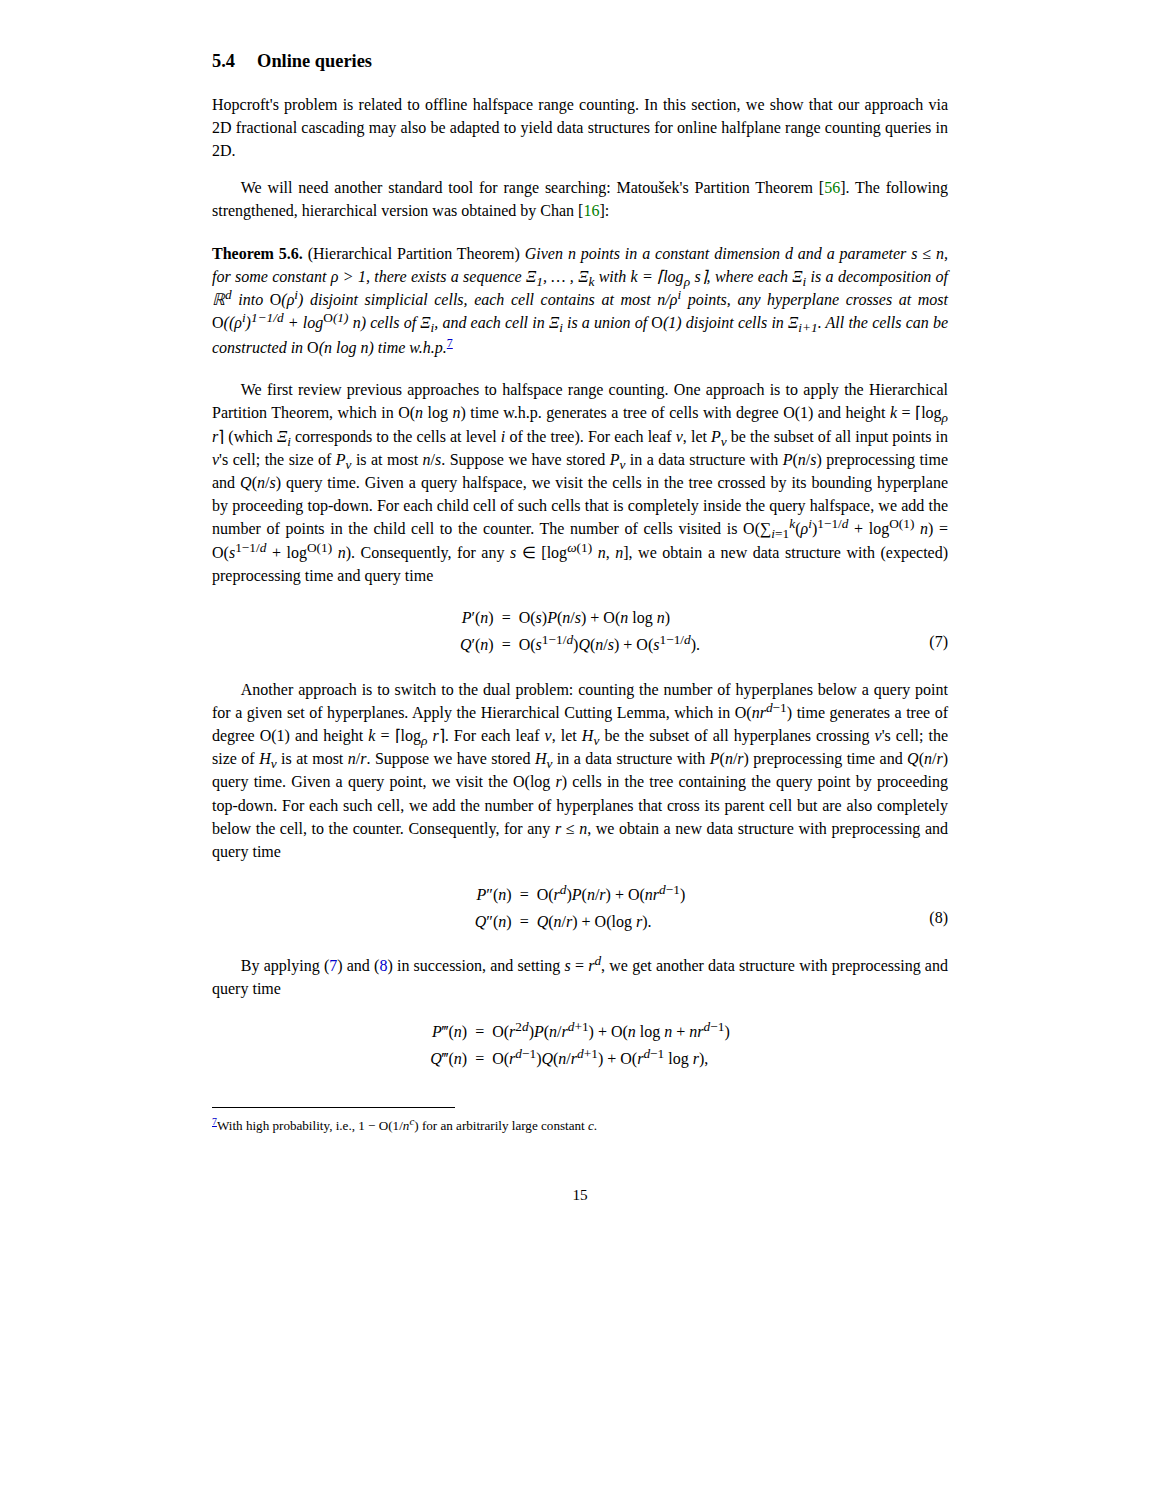5.4 Online queries
Hopcroft's problem is related to offline halfspace range counting. In this section, we show that our approach via 2D fractional cascading may also be adapted to yield data structures for online halfplane range counting queries in 2D.
We will need another standard tool for range searching: Matoušek's Partition Theorem [56]. The following strengthened, hierarchical version was obtained by Chan [16]:
Theorem 5.6. (Hierarchical Partition Theorem) Given n points in a constant dimension d and a parameter s ≤ n, for some constant ρ > 1, there exists a sequence Ξ1, … , Ξk with k = ⌈logρ s⌉, where each Ξi is a decomposition of ℝd into O(ρi) disjoint simplicial cells, each cell contains at most n/ρi points, any hyperplane crosses at most O((ρi)1−1/d + logO(1) n) cells of Ξi, and each cell in Ξi is a union of O(1) disjoint cells in Ξi+1. All the cells can be constructed in O(n log n) time w.h.p. 7
We first review previous approaches to halfspace range counting. One approach is to apply the Hierarchical Partition Theorem, which in O(n log n) time w.h.p. generates a tree of cells with degree O(1) and height k = ⌈logρ r⌉ (which Ξi corresponds to the cells at level i of the tree). For each leaf v, let Pv be the subset of all input points in v's cell; the size of Pv is at most n/s. Suppose we have stored Pv in a data structure with P(n/s) preprocessing time and Q(n/s) query time. Given a query halfspace, we visit the cells in the tree crossed by its bounding hyperplane by proceeding top-down. For each child cell of such cells that is completely inside the query halfspace, we add the number of points in the child cell to the counter. The number of cells visited is O(∑i=1k(ρi)1−1/d + logO(1) n) = O(s1−1/d + logO(1) n). Consequently, for any s ∈ [logω(1) n, n], we obtain a new data structure with (expected) preprocessing time and query time
| P ′( n ) | = | O ( s ) P ( n / s ) + O ( n log n ) |
| Q ′( n ) | = | O ( s 1−1/ d ) Q ( n / s ) + O ( s 1−1/ d ). |
(7)
Another approach is to switch to the dual problem: counting the number of hyperplanes below a query point for a given set of hyperplanes. Apply the Hierarchical Cutting Lemma, which in O(nrd−1) time generates a tree of degree O(1) and height k = ⌈logρ r⌉. For each leaf v, let Hv be the subset of all hyperplanes crossing v's cell; the size of Hv is at most n/r. Suppose we have stored Hv in a data structure with P(n/r) preprocessing time and Q(n/r) query time. Given a query point, we visit the O(log r) cells in the tree containing the query point by proceeding top-down. For each such cell, we add the number of hyperplanes that cross its parent cell but are also completely below the cell, to the counter. Consequently, for any r ≤ n, we obtain a new data structure with preprocessing and query time
| P ″( n ) | = | O ( r d ) P ( n / r ) + O ( nr d −1 ) |
| Q ″( n ) | = | Q ( n / r ) + O (log r ). |
(8)
By applying (7) and (8) in succession, and setting s = rd, we get another data structure with preprocessing and query time
| P ‴( n ) | = | O ( r 2 d ) P ( n / r d +1 ) + O ( n log n + nr d −1 ) |
| Q ‴( n ) | = | O ( r d −1 ) Q ( n / r d +1 ) + O ( r d −1 log r ), |
7 With high probability, i.e., 1 − O(1/nc) for an arbitrarily large constant c.
15